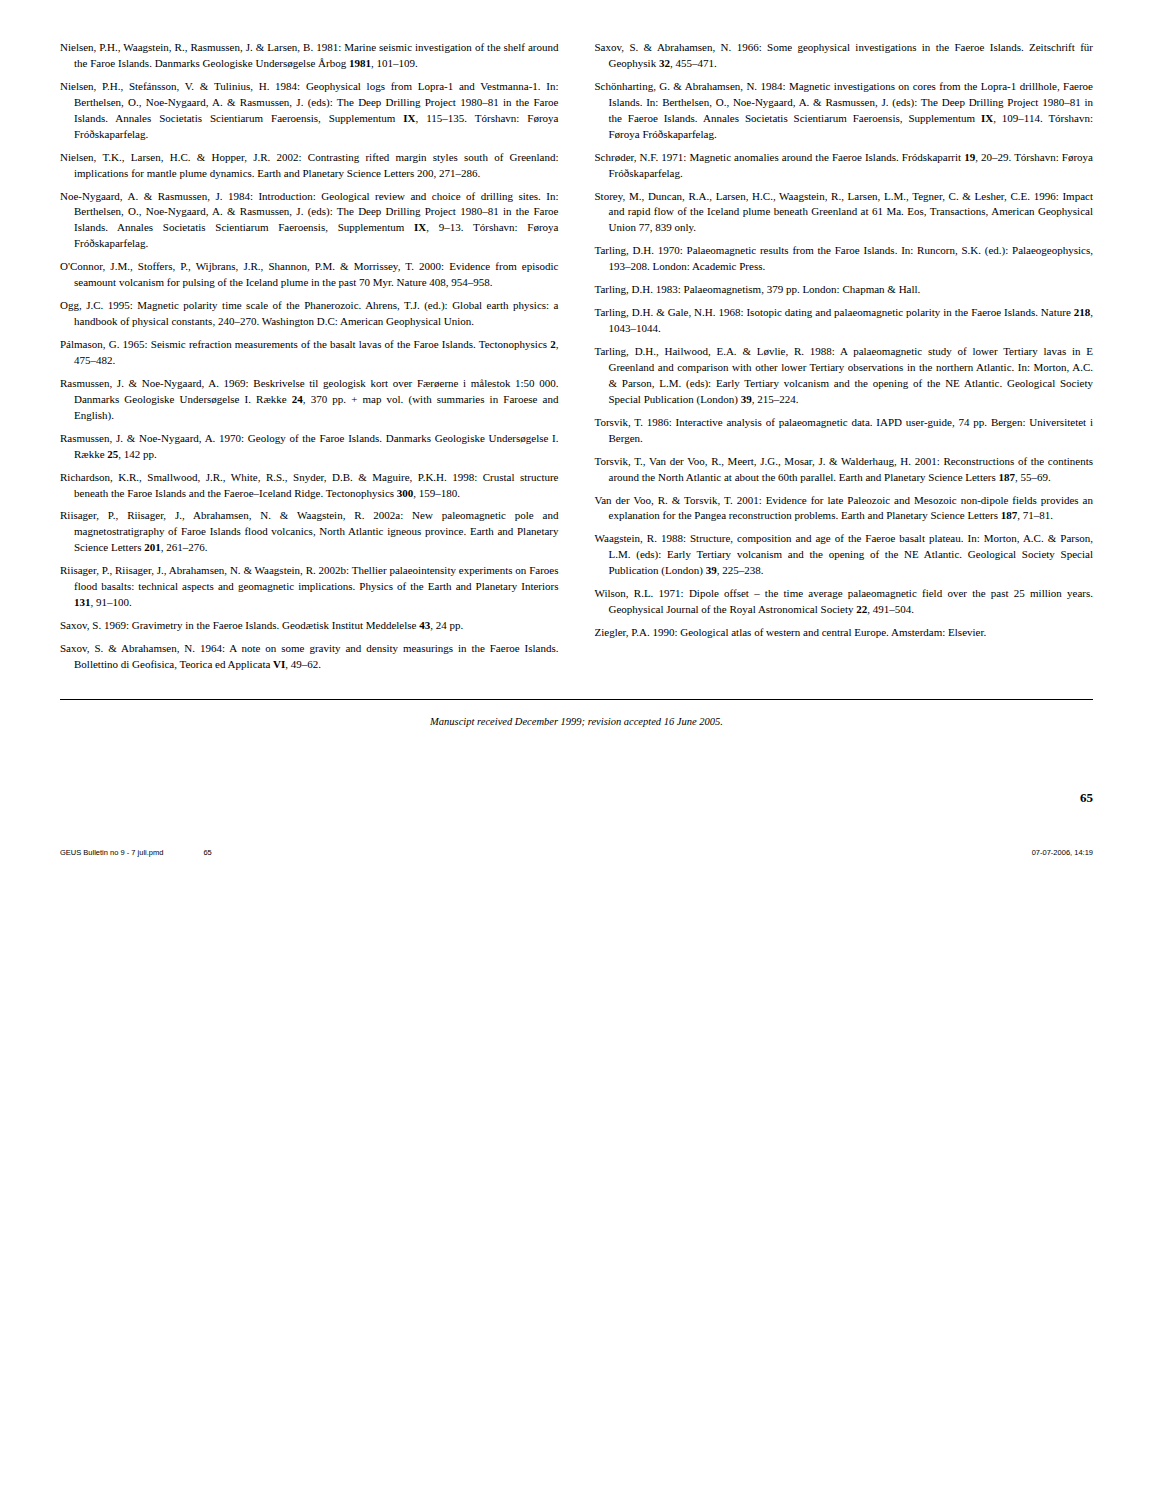Nielsen, P.H., Waagstein, R., Rasmussen, J. & Larsen, B. 1981: Marine seismic investigation of the shelf around the Faroe Islands. Danmarks Geologiske Undersøgelse Årbog 1981, 101–109.
Nielsen, P.H., Stefánsson, V. & Tulinius, H. 1984: Geophysical logs from Lopra-1 and Vestmanna-1. In: Berthelsen, O., Noe-Nygaard, A. & Rasmussen, J. (eds): The Deep Drilling Project 1980–81 in the Faroe Islands. Annales Societatis Scientiarum Faeroensis, Supplementum IX, 115–135. Tórshavn: Føroya Fróðskaparfelag.
Nielsen, T.K., Larsen, H.C. & Hopper, J.R. 2002: Contrasting rifted margin styles south of Greenland: implications for mantle plume dynamics. Earth and Planetary Science Letters 200, 271–286.
Noe-Nygaard, A. & Rasmussen, J. 1984: Introduction: Geological review and choice of drilling sites. In: Berthelsen, O., Noe-Nygaard, A. & Rasmussen, J. (eds): The Deep Drilling Project 1980–81 in the Faroe Islands. Annales Societatis Scientiarum Faeroensis, Supplementum IX, 9–13. Tórshavn: Føroya Fróðskaparfelag.
O'Connor, J.M., Stoffers, P., Wijbrans, J.R., Shannon, P.M. & Morrissey, T. 2000: Evidence from episodic seamount volcanism for pulsing of the Iceland plume in the past 70 Myr. Nature 408, 954–958.
Ogg, J.C. 1995: Magnetic polarity time scale of the Phanerozoic. Ahrens, T.J. (ed.): Global earth physics: a handbook of physical constants, 240–270. Washington D.C: American Geophysical Union.
Pálmason, G. 1965: Seismic refraction measurements of the basalt lavas of the Faroe Islands. Tectonophysics 2, 475–482.
Rasmussen, J. & Noe-Nygaard, A. 1969: Beskrivelse til geologisk kort over Færøerne i målestok 1:50 000. Danmarks Geologiske Undersøgelse I. Række 24, 370 pp. + map vol. (with summaries in Faroese and English).
Rasmussen, J. & Noe-Nygaard, A. 1970: Geology of the Faroe Islands. Danmarks Geologiske Undersøgelse I. Række 25, 142 pp.
Richardson, K.R., Smallwood, J.R., White, R.S., Snyder, D.B. & Maguire, P.K.H. 1998: Crustal structure beneath the Faroe Islands and the Faeroe–Iceland Ridge. Tectonophysics 300, 159–180.
Riisager, P., Riisager, J., Abrahamsen, N. & Waagstein, R. 2002a: New paleomagnetic pole and magnetostratigraphy of Faroe Islands flood volcanics, North Atlantic igneous province. Earth and Planetary Science Letters 201, 261–276.
Riisager, P., Riisager, J., Abrahamsen, N. & Waagstein, R. 2002b: Thellier palaeointensity experiments on Faroes flood basalts: technical aspects and geomagnetic implications. Physics of the Earth and Planetary Interiors 131, 91–100.
Saxov, S. 1969: Gravimetry in the Faeroe Islands. Geodætisk Institut Meddelelse 43, 24 pp.
Saxov, S. & Abrahamsen, N. 1964: A note on some gravity and density measurings in the Faeroe Islands. Bollettino di Geofisica, Teorica ed Applicata VI, 49–62.
Saxov, S. & Abrahamsen, N. 1966: Some geophysical investigations in the Faeroe Islands. Zeitschrift für Geophysik 32, 455–471.
Schönharting, G. & Abrahamsen, N. 1984: Magnetic investigations on cores from the Lopra-1 drillhole, Faeroe Islands. In: Berthelsen, O., Noe-Nygaard, A. & Rasmussen, J. (eds): The Deep Drilling Project 1980–81 in the Faeroe Islands. Annales Societatis Scientiarum Faeroensis, Supplementum IX, 109–114. Tórshavn: Føroya Fróðskaparfelag.
Schrøder, N.F. 1971: Magnetic anomalies around the Faeroe Islands. Fródskaparrit 19, 20–29. Tórshavn: Føroya Fróðskaparfelag.
Storey, M., Duncan, R.A., Larsen, H.C., Waagstein, R., Larsen, L.M., Tegner, C. & Lesher, C.E. 1996: Impact and rapid flow of the Iceland plume beneath Greenland at 61 Ma. Eos, Transactions, American Geophysical Union 77, 839 only.
Tarling, D.H. 1970: Palaeomagnetic results from the Faroe Islands. In: Runcorn, S.K. (ed.): Palaeogeophysics, 193–208. London: Academic Press.
Tarling, D.H. 1983: Palaeomagnetism, 379 pp. London: Chapman & Hall.
Tarling, D.H. & Gale, N.H. 1968: Isotopic dating and palaeomagnetic polarity in the Faeroe Islands. Nature 218, 1043–1044.
Tarling, D.H., Hailwood, E.A. & Løvlie, R. 1988: A palaeomagnetic study of lower Tertiary lavas in E Greenland and comparison with other lower Tertiary observations in the northern Atlantic. In: Morton, A.C. & Parson, L.M. (eds): Early Tertiary volcanism and the opening of the NE Atlantic. Geological Society Special Publication (London) 39, 215–224.
Torsvik, T. 1986: Interactive analysis of palaeomagnetic data. IAPD user-guide, 74 pp. Bergen: Universitetet i Bergen.
Torsvik, T., Van der Voo, R., Meert, J.G., Mosar, J. & Walderhaug, H. 2001: Reconstructions of the continents around the North Atlantic at about the 60th parallel. Earth and Planetary Science Letters 187, 55–69.
Van der Voo, R. & Torsvik, T. 2001: Evidence for late Paleozoic and Mesozoic non-dipole fields provides an explanation for the Pangea reconstruction problems. Earth and Planetary Science Letters 187, 71–81.
Waagstein, R. 1988: Structure, composition and age of the Faeroe basalt plateau. In: Morton, A.C. & Parson, L.M. (eds): Early Tertiary volcanism and the opening of the NE Atlantic. Geological Society Special Publication (London) 39, 225–238.
Wilson, R.L. 1971: Dipole offset – the time average palaeomagnetic field over the past 25 million years. Geophysical Journal of the Royal Astronomical Society 22, 491–504.
Ziegler, P.A. 1990: Geological atlas of western and central Europe. Amsterdam: Elsevier.
Manuscipt received December 1999; revision accepted 16 June 2005.
65
GEUS Bulletin no 9 - 7 juli.pmd 65 07-07-2006, 14:19